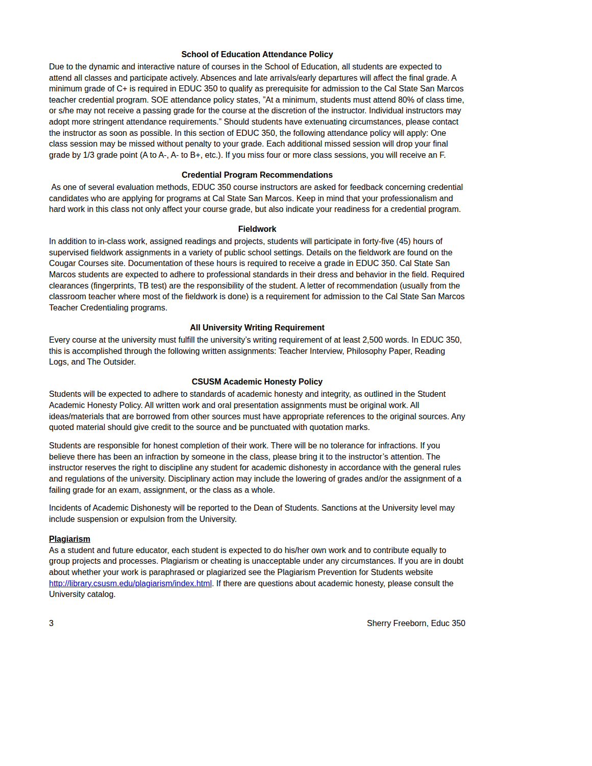School of Education Attendance Policy
Due to the dynamic and interactive nature of courses in the School of Education, all students are expected to attend all classes and participate actively. Absences and late arrivals/early departures will affect the final grade. A minimum grade of C+ is required in EDUC 350 to qualify as prerequisite for admission to the Cal State San Marcos teacher credential program. SOE attendance policy states, ”At a minimum, students must attend 80% of class time, or s/he may not receive a passing grade for the course at the discretion of the instructor. Individual instructors may adopt more stringent attendance requirements.” Should students have extenuating circumstances, please contact the instructor as soon as possible. In this section of EDUC 350, the following attendance policy will apply: One class session may be missed without penalty to your grade. Each additional missed session will drop your final grade by 1/3 grade point (A to A-, A- to B+, etc.). If you miss four or more class sessions, you will receive an F.
Credential Program Recommendations
As one of several evaluation methods, EDUC 350 course instructors are asked for feedback concerning credential candidates who are applying for programs at Cal State San Marcos. Keep in mind that your professionalism and hard work in this class not only affect your course grade, but also indicate your readiness for a credential program.
Fieldwork
In addition to in-class work, assigned readings and projects, students will participate in forty-five (45) hours of supervised fieldwork assignments in a variety of public school settings. Details on the fieldwork are found on the Cougar Courses site. Documentation of these hours is required to receive a grade in EDUC 350. Cal State San Marcos students are expected to adhere to professional standards in their dress and behavior in the field. Required clearances (fingerprints, TB test) are the responsibility of the student. A letter of recommendation (usually from the classroom teacher where most of the fieldwork is done) is a requirement for admission to the Cal State San Marcos Teacher Credentialing programs.
All University Writing Requirement
Every course at the university must fulfill the university’s writing requirement of at least 2,500 words. In EDUC 350, this is accomplished through the following written assignments: Teacher Interview, Philosophy Paper, Reading Logs, and The Outsider.
CSUSM Academic Honesty Policy
Students will be expected to adhere to standards of academic honesty and integrity, as outlined in the Student Academic Honesty Policy. All written work and oral presentation assignments must be original work. All ideas/materials that are borrowed from other sources must have appropriate references to the original sources. Any quoted material should give credit to the source and be punctuated with quotation marks.
Students are responsible for honest completion of their work. There will be no tolerance for infractions. If you believe there has been an infraction by someone in the class, please bring it to the instructor’s attention. The instructor reserves the right to discipline any student for academic dishonesty in accordance with the general rules and regulations of the university. Disciplinary action may include the lowering of grades and/or the assignment of a failing grade for an exam, assignment, or the class as a whole.
Incidents of Academic Dishonesty will be reported to the Dean of Students. Sanctions at the University level may include suspension or expulsion from the University.
Plagiarism
As a student and future educator, each student is expected to do his/her own work and to contribute equally to group projects and processes. Plagiarism or cheating is unacceptable under any circumstances. If you are in doubt about whether your work is paraphrased or plagiarized see the Plagiarism Prevention for Students website http://library.csusm.edu/plagiarism/index.html. If there are questions about academic honesty, please consult the University catalog.
3 Sherry Freeborn, Educ 350